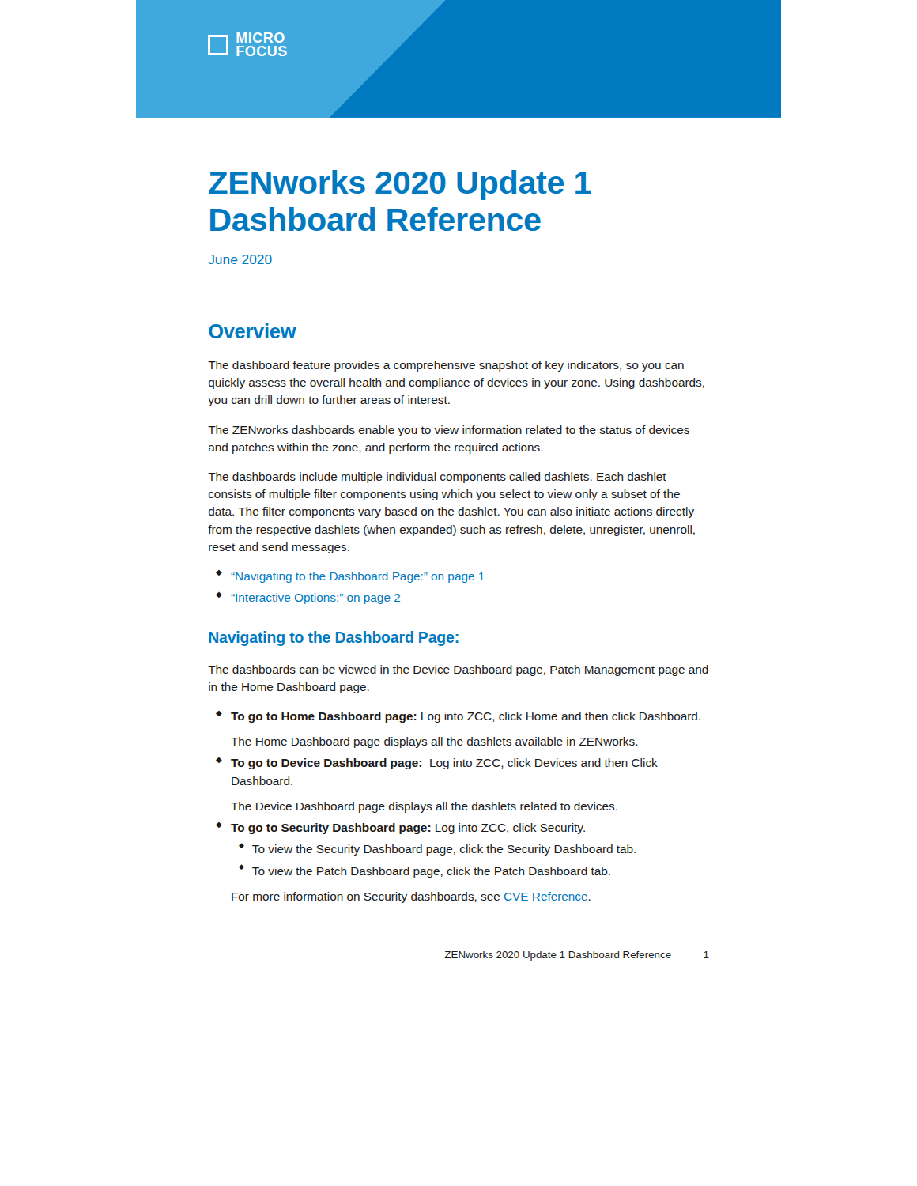MICRO
FOCUS
ZENworks 2020 Update 1
Dashboard Reference
June 2020
Overview
The dashboard feature provides a comprehensive snapshot of key indicators, so you can quickly assess the overall health and compliance of devices in your zone. Using dashboards, you can drill down to further areas of interest.
The ZENworks dashboards enable you to view information related to the status of devices and patches within the zone, and perform the required actions.
The dashboards include multiple individual components called dashlets. Each dashlet consists of multiple filter components using which you select to view only a subset of the data. The filter components vary based on the dashlet. You can also initiate actions directly from the respective dashlets (when expanded) such as refresh, delete, unregister, unenroll, reset and send messages.
“Navigating to the Dashboard Page:” on page 1
“Interactive Options:” on page 2
Navigating to the Dashboard Page:
The dashboards can be viewed in the Device Dashboard page, Patch Management page and in the Home Dashboard page.
To go to Home Dashboard page: Log into ZCC, click Home and then click Dashboard.
The Home Dashboard page displays all the dashlets available in ZENworks.
To go to Device Dashboard page: Log into ZCC, click Devices and then Click Dashboard.
The Device Dashboard page displays all the dashlets related to devices.
To go to Security Dashboard page: Log into ZCC, click Security.
To view the Security Dashboard page, click the Security Dashboard tab.
To view the Patch Dashboard page, click the Patch Dashboard tab.
For more information on Security dashboards, see CVE Reference.
ZENworks 2020 Update 1 Dashboard Reference 1